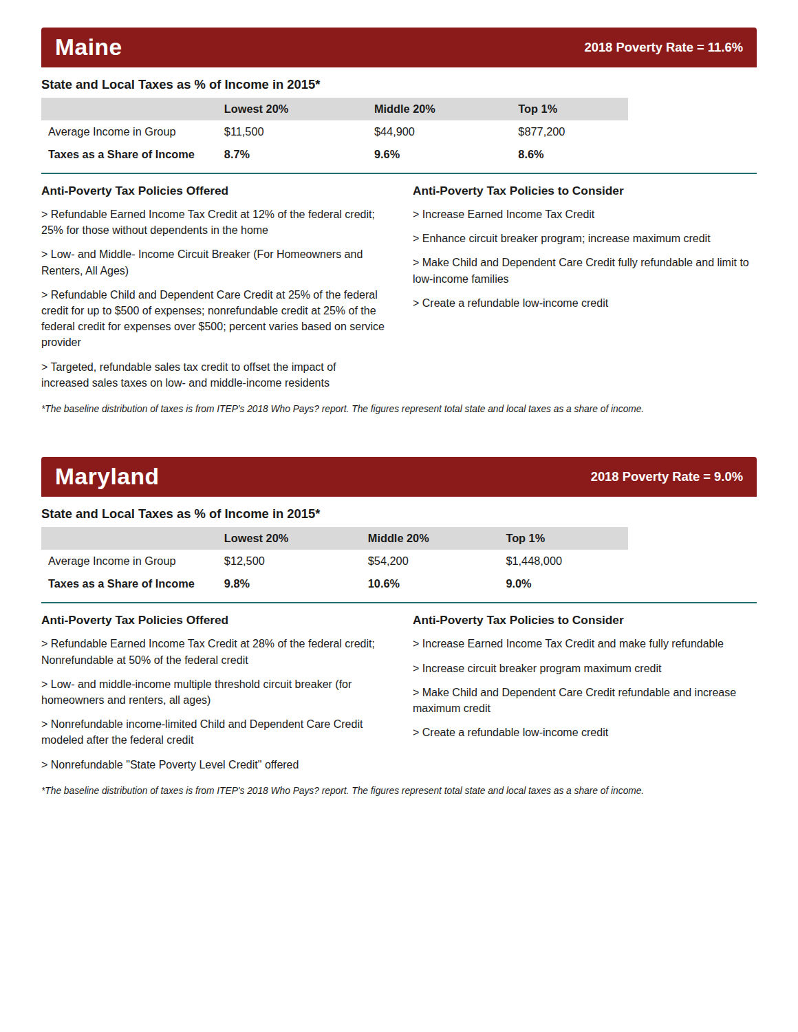Maine 2018 Poverty Rate = 11.6%
State and Local Taxes as % of Income in 2015*
| | Lowest 20% | Middle 20% | Top 1% |
| --- | --- | --- | --- |
| Average Income in Group | $11,500 | $44,900 | $877,200 |
| Taxes as a Share of Income | 8.7% | 9.6% | 8.6% |
Anti-Poverty Tax Policies Offered
> Refundable Earned Income Tax Credit at 12% of the federal credit; 25% for those without dependents in the home
> Low- and Middle- Income Circuit Breaker (For Homeowners and Renters, All Ages)
> Refundable Child and Dependent Care Credit at 25% of the federal credit for up to $500 of expenses; nonrefundable credit at 25% of the federal credit for expenses over $500; percent varies based on service provider
> Targeted, refundable sales tax credit to offset the impact of increased sales taxes on low- and middle-income residents
Anti-Poverty Tax Policies to Consider
> Increase Earned Income Tax Credit
> Enhance circuit breaker program; increase maximum credit
> Make Child and Dependent Care Credit fully refundable and limit to low-income families
> Create a refundable low-income credit
*The baseline distribution of taxes is from ITEP's 2018 Who Pays? report. The figures represent total state and local taxes as a share of income.
Maryland 2018 Poverty Rate = 9.0%
State and Local Taxes as % of Income in 2015*
| | Lowest 20% | Middle 20% | Top 1% |
| --- | --- | --- | --- |
| Average Income in Group | $12,500 | $54,200 | $1,448,000 |
| Taxes as a Share of Income | 9.8% | 10.6% | 9.0% |
Anti-Poverty Tax Policies Offered
> Refundable Earned Income Tax Credit at 28% of the federal credit; Nonrefundable at 50% of the federal credit
> Low- and middle-income multiple threshold circuit breaker (for homeowners and renters, all ages)
> Nonrefundable income-limited Child and Dependent Care Credit modeled after the federal credit
> Nonrefundable "State Poverty Level Credit" offered
Anti-Poverty Tax Policies to Consider
> Increase Earned Income Tax Credit and make fully refundable
> Increase circuit breaker program maximum credit
> Make Child and Dependent Care Credit refundable and increase maximum credit
> Create a refundable low-income credit
*The baseline distribution of taxes is from ITEP's 2018 Who Pays? report. The figures represent total state and local taxes as a share of income.